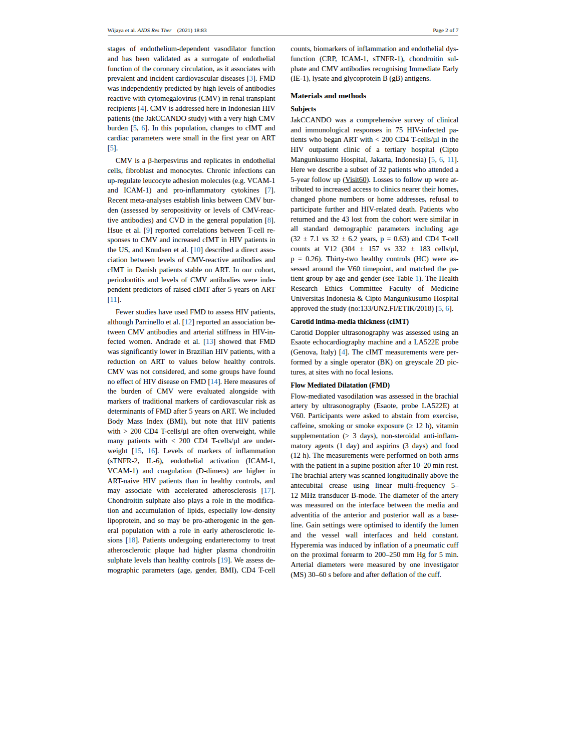Wijaya et al. AIDS Res Ther (2021) 18:83
Page 2 of 7
stages of endothelium-dependent vasodilator function and has been validated as a surrogate of endothelial function of the coronary circulation, as it associates with prevalent and incident cardiovascular diseases [3]. FMD was independently predicted by high levels of antibodies reactive with cytomegalovirus (CMV) in renal transplant recipients [4]. CMV is addressed here in Indonesian HIV patients (the JakCCANDO study) with a very high CMV burden [5, 6]. In this population, changes to cIMT and cardiac parameters were small in the first year on ART [5].
CMV is a β-herpesvirus and replicates in endothelial cells, fibroblast and monocytes. Chronic infections can up-regulate leucocyte adhesion molecules (e.g. VCAM-1 and ICAM-1) and pro-inflammatory cytokines [7]. Recent meta-analyses establish links between CMV burden (assessed by seropositivity or levels of CMV-reactive antibodies) and CVD in the general population [8]. Hsue et al. [9] reported correlations between T-cell responses to CMV and increased cIMT in HIV patients in the US, and Knudsen et al. [10] described a direct association between levels of CMV-reactive antibodies and cIMT in Danish patients stable on ART. In our cohort, periodontitis and levels of CMV antibodies were independent predictors of raised cIMT after 5 years on ART [11].
Fewer studies have used FMD to assess HIV patients, although Parrinello et al. [12] reported an association between CMV antibodies and arterial stiffness in HIV-infected women. Andrade et al. [13] showed that FMD was significantly lower in Brazilian HIV patients, with a reduction on ART to values below healthy controls. CMV was not considered, and some groups have found no effect of HIV disease on FMD [14]. Here measures of the burden of CMV were evaluated alongside with markers of traditional markers of cardiovascular risk as determinants of FMD after 5 years on ART. We included Body Mass Index (BMI), but note that HIV patients with > 200 CD4 T-cells/µl are often overweight, while many patients with < 200 CD4 T-cells/µl are underweight [15, 16]. Levels of markers of inflammation (sTNFR-2, IL-6), endothelial activation (ICAM-1, VCAM-1) and coagulation (D-dimers) are higher in ART-naive HIV patients than in healthy controls, and may associate with accelerated atherosclerosis [17]. Chondroitin sulphate also plays a role in the modification and accumulation of lipids, especially low-density lipoprotein, and so may be pro-atherogenic in the general population with a role in early atherosclerotic lesions [18]. Patients undergoing endarterectomy to treat atherosclerotic plaque had higher plasma chondroitin sulphate levels than healthy controls [19]. We assess demographic parameters (age, gender, BMI), CD4 T-cell counts, biomarkers of inflammation and endothelial dysfunction (CRP, ICAM-1, sTNFR-1), chondroitin sulphate and CMV antibodies recognising Immediate Early (IE-1), lysate and glycoprotein B (gB) antigens.
Materials and methods
Subjects
JakCCANDO was a comprehensive survey of clinical and immunological responses in 75 HIV-infected patients who began ART with < 200 CD4 T-cells/µl in the HIV outpatient clinic of a tertiary hospital (Cipto Mangunkusumo Hospital, Jakarta, Indonesia) [5, 6, 11]. Here we describe a subset of 32 patients who attended a 5-year follow up (Visit60). Losses to follow up were attributed to increased access to clinics nearer their homes, changed phone numbers or home addresses, refusal to participate further and HIV-related death. Patients who returned and the 43 lost from the cohort were similar in all standard demographic parameters including age (32 ± 7.1 vs 32 ± 6.2 years, p = 0.63) and CD4 T-cell counts at V12 (304 ± 157 vs 332 ± 183 cells/µl, p = 0.26). Thirty-two healthy controls (HC) were assessed around the V60 timepoint, and matched the patient group by age and gender (see Table 1). The Health Research Ethics Committee Faculty of Medicine Universitas Indonesia & Cipto Mangunkusumo Hospital approved the study (no:133/UN2.FI/ETIK/2018) [5, 6].
Carotid intima-media thickness (cIMT)
Carotid Doppler ultrasonography was assessed using an Esaote echocardiography machine and a LA522E probe (Genova, Italy) [4]. The cIMT measurements were performed by a single operator (BK) on greyscale 2D pictures, at sites with no focal lesions.
Flow Mediated Dilatation (FMD)
Flow-mediated vasodilation was assessed in the brachial artery by ultrasonography (Esaote, probe LA522E) at V60. Participants were asked to abstain from exercise, caffeine, smoking or smoke exposure (≥ 12 h), vitamin supplementation (> 3 days), non-steroidal anti-inflammatory agents (1 day) and aspirins (3 days) and food (12 h). The measurements were performed on both arms with the patient in a supine position after 10–20 min rest. The brachial artery was scanned longitudinally above the antecubital crease using linear multi-frequency 5–12 MHz transducer B-mode. The diameter of the artery was measured on the interface between the media and adventitia of the anterior and posterior wall as a baseline. Gain settings were optimised to identify the lumen and the vessel wall interfaces and held constant. Hyperemia was induced by inflation of a pneumatic cuff on the proximal forearm to 200–250 mm Hg for 5 min. Arterial diameters were measured by one investigator (MS) 30–60 s before and after deflation of the cuff.